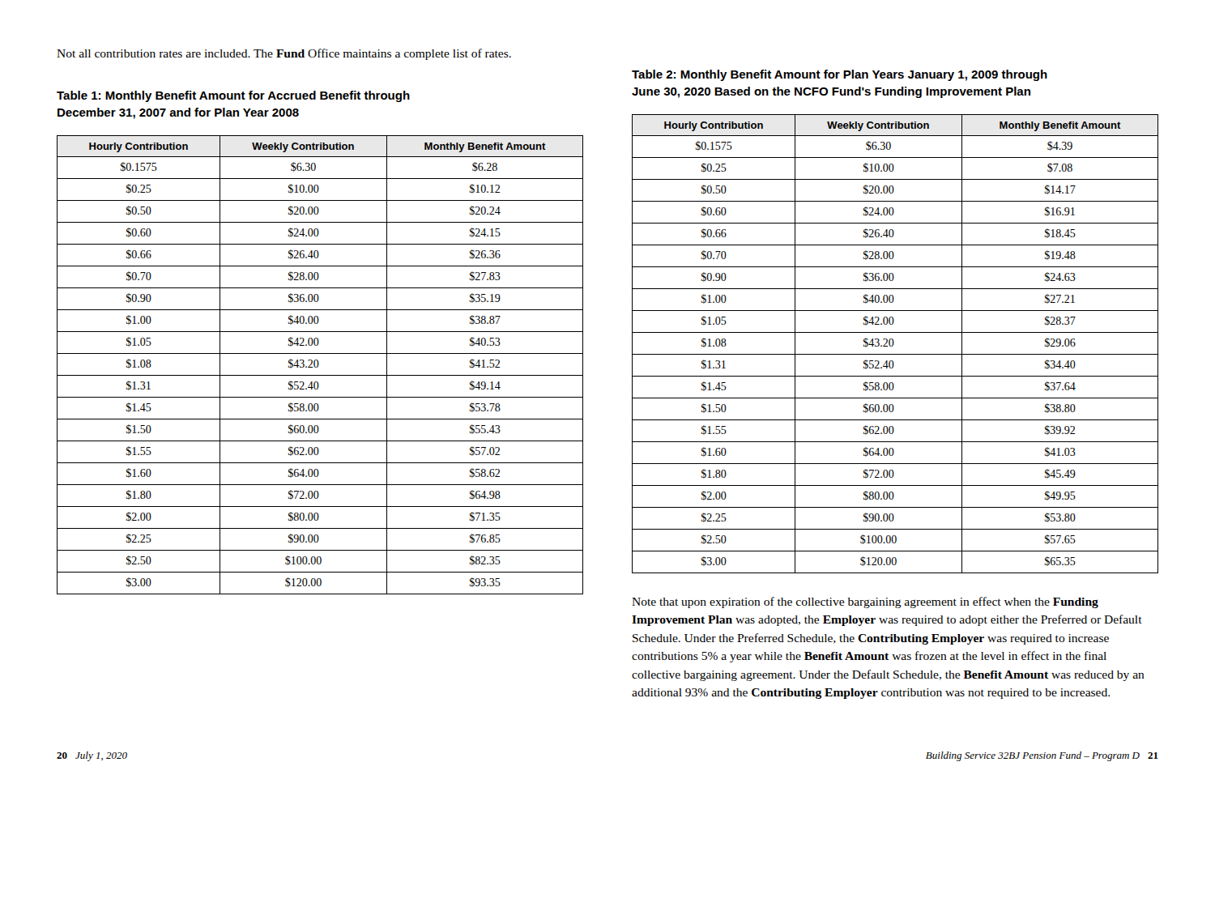Not all contribution rates are included. The Fund Office maintains a complete list of rates.
Table 1: Monthly Benefit Amount for Accrued Benefit through
December 31, 2007 and for Plan Year 2008
| Hourly Contribution | Weekly Contribution | Monthly Benefit Amount |
| --- | --- | --- |
| $0.1575 | $6.30 | $6.28 |
| $0.25 | $10.00 | $10.12 |
| $0.50 | $20.00 | $20.24 |
| $0.60 | $24.00 | $24.15 |
| $0.66 | $26.40 | $26.36 |
| $0.70 | $28.00 | $27.83 |
| $0.90 | $36.00 | $35.19 |
| $1.00 | $40.00 | $38.87 |
| $1.05 | $42.00 | $40.53 |
| $1.08 | $43.20 | $41.52 |
| $1.31 | $52.40 | $49.14 |
| $1.45 | $58.00 | $53.78 |
| $1.50 | $60.00 | $55.43 |
| $1.55 | $62.00 | $57.02 |
| $1.60 | $64.00 | $58.62 |
| $1.80 | $72.00 | $64.98 |
| $2.00 | $80.00 | $71.35 |
| $2.25 | $90.00 | $76.85 |
| $2.50 | $100.00 | $82.35 |
| $3.00 | $120.00 | $93.35 |
Table 2: Monthly Benefit Amount for Plan Years January 1, 2009 through
June 30, 2020 Based on the NCFO Fund's Funding Improvement Plan
| Hourly Contribution | Weekly Contribution | Monthly Benefit Amount |
| --- | --- | --- |
| $0.1575 | $6.30 | $4.39 |
| $0.25 | $10.00 | $7.08 |
| $0.50 | $20.00 | $14.17 |
| $0.60 | $24.00 | $16.91 |
| $0.66 | $26.40 | $18.45 |
| $0.70 | $28.00 | $19.48 |
| $0.90 | $36.00 | $24.63 |
| $1.00 | $40.00 | $27.21 |
| $1.05 | $42.00 | $28.37 |
| $1.08 | $43.20 | $29.06 |
| $1.31 | $52.40 | $34.40 |
| $1.45 | $58.00 | $37.64 |
| $1.50 | $60.00 | $38.80 |
| $1.55 | $62.00 | $39.92 |
| $1.60 | $64.00 | $41.03 |
| $1.80 | $72.00 | $45.49 |
| $2.00 | $80.00 | $49.95 |
| $2.25 | $90.00 | $53.80 |
| $2.50 | $100.00 | $57.65 |
| $3.00 | $120.00 | $65.35 |
Note that upon expiration of the collective bargaining agreement in effect when the Funding Improvement Plan was adopted, the Employer was required to adopt either the Preferred or Default Schedule. Under the Preferred Schedule, the Contributing Employer was required to increase contributions 5% a year while the Benefit Amount was frozen at the level in effect in the final collective bargaining agreement. Under the Default Schedule, the Benefit Amount was reduced by an additional 93% and the Contributing Employer contribution was not required to be increased.
20 July 1, 2020
Building Service 32BJ Pension Fund – Program D21